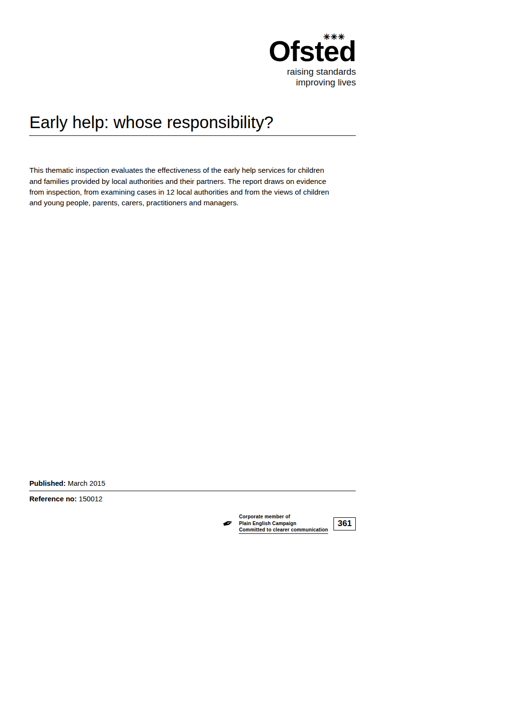✳✳✳
Ofsted
raising standards
improving lives
Early help: whose responsibility?
This thematic inspection evaluates the effectiveness of the early help services for children and families provided by local authorities and their partners. The report draws on evidence from inspection, from examining cases in 12 local authorities and from the views of children and young people, parents, carers, practitioners and managers.
Published: March 2015
Reference no: 150012
✒
Corporate member of
Plain English Campaign
Committed to clearer communication
361